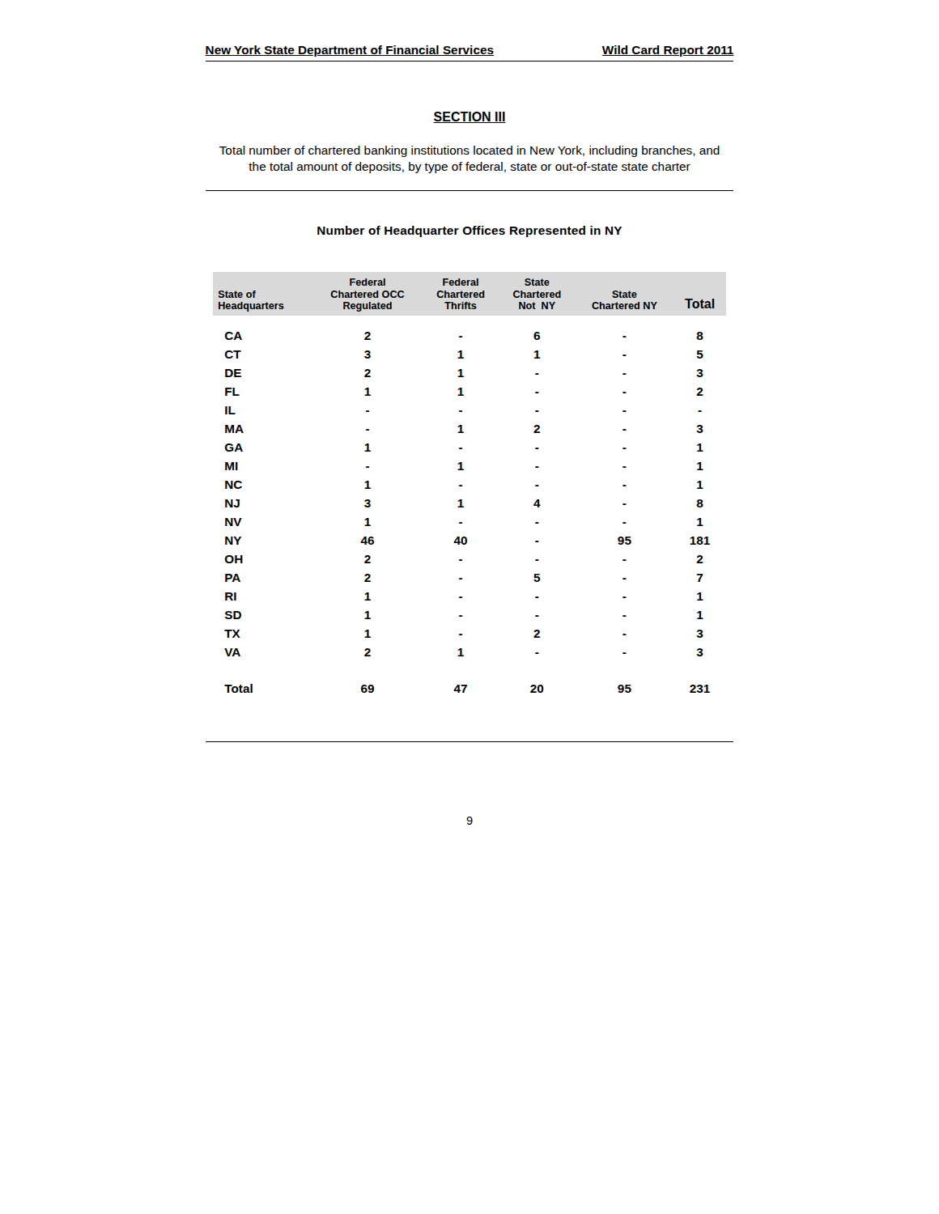New York State Department of Financial Services Wild Card Report 2011
SECTION III
Total number of chartered banking institutions located in New York, including branches, and the total amount of deposits, by type of federal, state or out-of-state state charter
Number of Headquarter Offices Represented in NY
| State of Headquarters | Federal Chartered OCC Regulated | Federal Chartered Thrifts | State Chartered Not NY | State Chartered NY | Total |
| --- | --- | --- | --- | --- | --- |
| CA | 2 | - | 6 | - | 8 |
| CT | 3 | 1 | 1 | - | 5 |
| DE | 2 | 1 | - | - | 3 |
| FL | 1 | 1 | - | - | 2 |
| IL | - | - | - | - | - |
| MA | - | 1 | 2 | - | 3 |
| GA | 1 | - | - | - | 1 |
| MI | - | 1 | - | - | 1 |
| NC | 1 | - | - | - | 1 |
| NJ | 3 | 1 | 4 | - | 8 |
| NV | 1 | - | - | - | 1 |
| NY | 46 | 40 | - | 95 | 181 |
| OH | 2 | - | - | - | 2 |
| PA | 2 | - | 5 | - | 7 |
| RI | 1 | - | - | - | 1 |
| SD | 1 | - | - | - | 1 |
| TX | 1 | - | 2 | - | 3 |
| VA | 2 | 1 | - | - | 3 |
| Total | 69 | 47 | 20 | 95 | 231 |
9